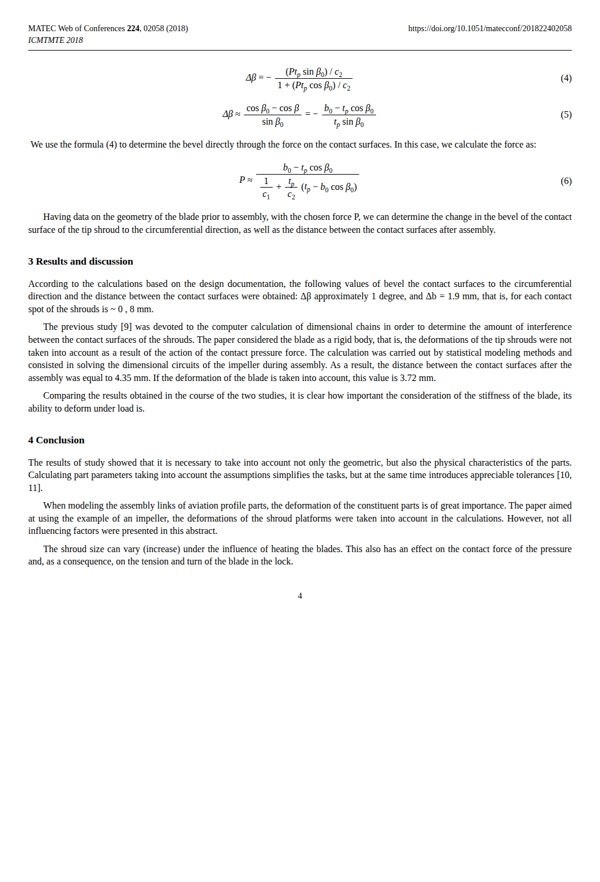MATEC Web of Conferences 224, 02058 (2018) https://doi.org/10.1051/matecconf/201822402058
ICMTMTE 2018
Δβ = − (Ptp sin β0) / c2 1 + (Ptp cos β0) / c2
(4)
Δβ ≈ cos β0 − cos β sin β0 = − b0 − tp cos β0 tp sin β0
(5)
We use the formula (4) to determine the bevel directly through the force on the contact surfaces. In this case, we calculate the force as:
P ≈ b0 − tp cos β0 1 c1 + tp c2 (tp − b0 cos β0)
(6)
Having data on the geometry of the blade prior to assembly, with the chosen force P, we can determine the change in the bevel of the contact surface of the tip shroud to the circumferential direction, as well as the distance between the contact surfaces after assembly.
3 Results and discussion
According to the calculations based on the design documentation, the following values of bevel the contact surfaces to the circumferential direction and the distance between the contact surfaces were obtained: Δβ approximately 1 degree, and Δb = 1.9 mm, that is, for each contact spot of the shrouds is ~ 0 , 8 mm.
The previous study [9] was devoted to the computer calculation of dimensional chains in order to determine the amount of interference between the contact surfaces of the shrouds. The paper considered the blade as a rigid body, that is, the deformations of the tip shrouds were not taken into account as a result of the action of the contact pressure force. The calculation was carried out by statistical modeling methods and consisted in solving the dimensional circuits of the impeller during assembly. As a result, the distance between the contact surfaces after the assembly was equal to 4.35 mm. If the deformation of the blade is taken into account, this value is 3.72 mm.
Comparing the results obtained in the course of the two studies, it is clear how important the consideration of the stiffness of the blade, its ability to deform under load is.
4 Conclusion
The results of study showed that it is necessary to take into account not only the geometric, but also the physical characteristics of the parts. Calculating part parameters taking into account the assumptions simplifies the tasks, but at the same time introduces appreciable tolerances [10, 11].
When modeling the assembly links of aviation profile parts, the deformation of the constituent parts is of great importance. The paper aimed at using the example of an impeller, the deformations of the shroud platforms were taken into account in the calculations. However, not all influencing factors were presented in this abstract.
The shroud size can vary (increase) under the influence of heating the blades. This also has an effect on the contact force of the pressure and, as a consequence, on the tension and turn of the blade in the lock.
4